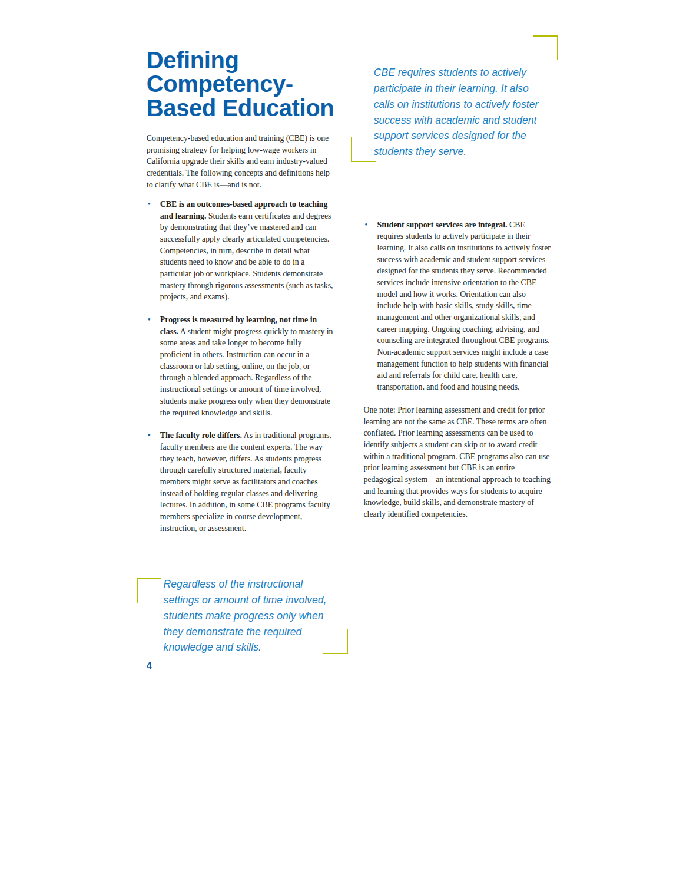Defining Competency-
Based Education
Competency-based education and training (CBE) is one promising strategy for helping low-wage workers in California upgrade their skills and earn industry-valued credentials. The following concepts and definitions help to clarify what CBE is—and is not.
CBE is an outcomes-based approach to teaching and learning. Students earn certificates and degrees by demonstrating that they’ve mastered and can successfully apply clearly articulated competencies. Competencies, in turn, describe in detail what students need to know and be able to do in a particular job or workplace. Students demonstrate mastery through rigorous assessments (such as tasks, projects, and exams).
Progress is measured by learning, not time in class. A student might progress quickly to mastery in some areas and take longer to become fully proficient in others. Instruction can occur in a classroom or lab setting, online, on the job, or through a blended approach. Regardless of the instructional settings or amount of time involved, students make progress only when they demonstrate the required knowledge and skills.
The faculty role differs. As in traditional programs, faculty members are the content experts. The way they teach, however, differs. As students progress through carefully structured material, faculty members might serve as facilitators and coaches instead of holding regular classes and delivering lectures. In addition, in some CBE programs faculty members specialize in course development, instruction, or assessment.
Regardless of the instructional settings or amount of time involved, students make progress only when they demonstrate the required knowledge and skills.
CBE requires students to actively participate in their learning. It also calls on institutions to actively foster success with academic and student support services designed for the students they serve.
Student support services are integral. CBE requires students to actively participate in their learning. It also calls on institutions to actively foster success with academic and student support services designed for the students they serve. Recommended services include intensive orientation to the CBE model and how it works. Orientation can also include help with basic skills, study skills, time management and other organizational skills, and career mapping. Ongoing coaching, advising, and counseling are integrated throughout CBE programs. Non-academic support services might include a case management function to help students with financial aid and referrals for child care, health care, transportation, and food and housing needs.
One note: Prior learning assessment and credit for prior learning are not the same as CBE. These terms are often conflated. Prior learning assessments can be used to identify subjects a student can skip or to award credit within a traditional program. CBE programs also can use prior learning assessment but CBE is an entire pedagogical system—an intentional approach to teaching and learning that provides ways for students to acquire knowledge, build skills, and demonstrate mastery of clearly identified competencies.
4